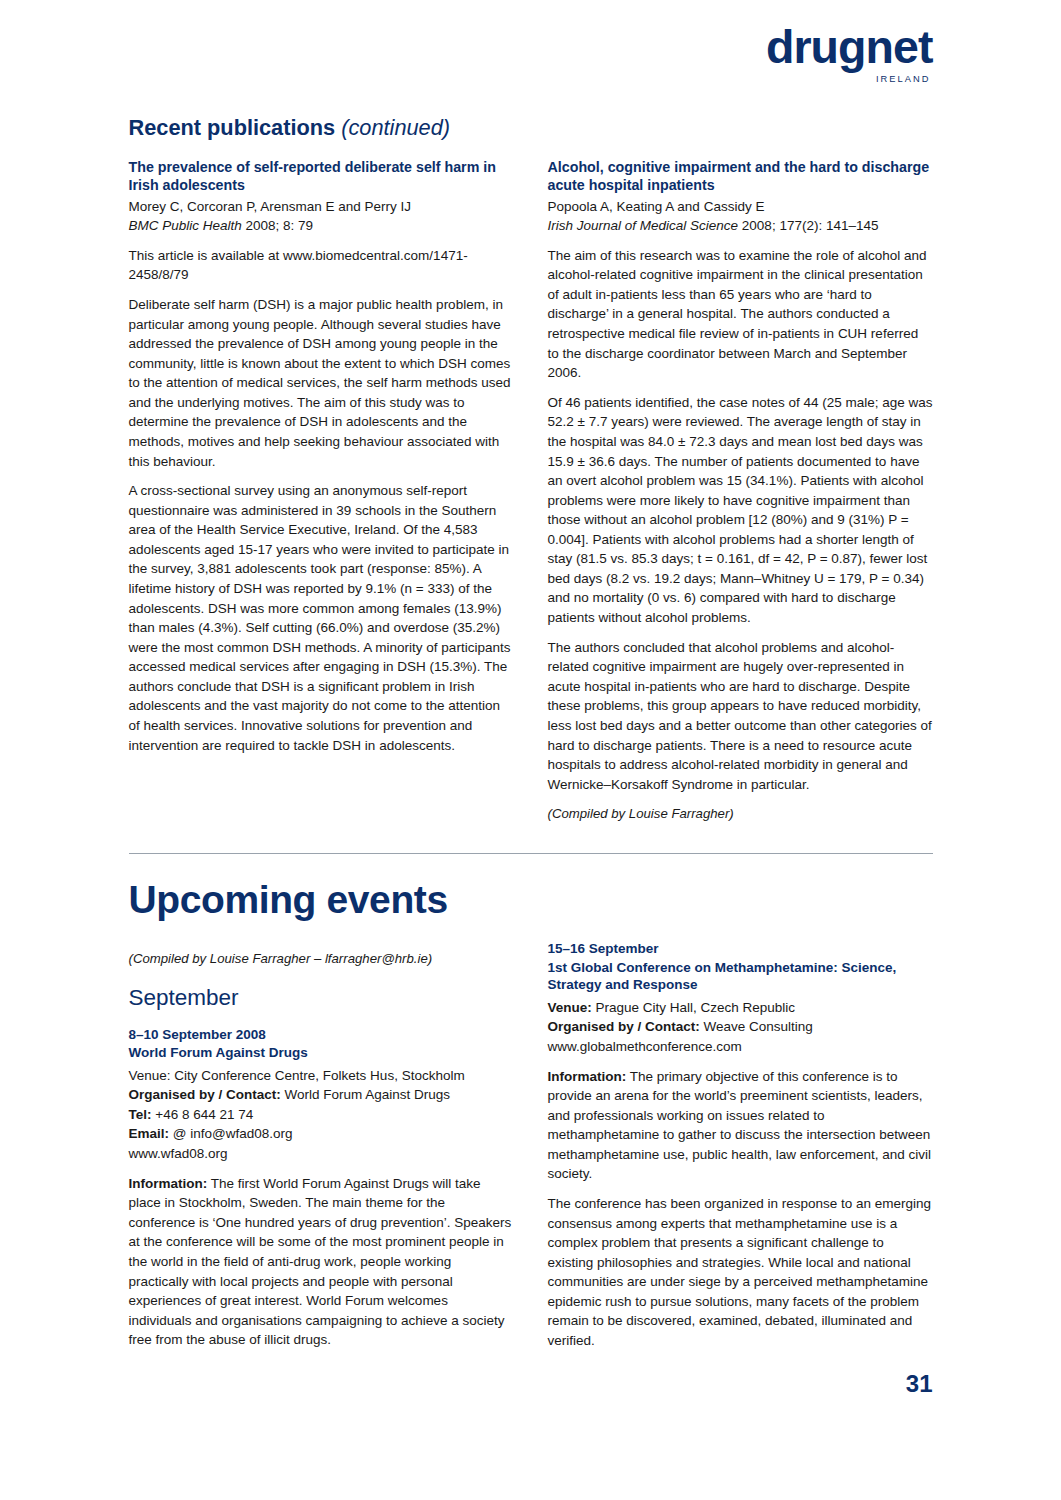drug net
IRELAND
Recent publications (continued)
The prevalence of self-reported deliberate self harm in Irish adolescents
Morey C, Corcoran P, Arensman E and Perry IJ
BMC Public Health 2008; 8: 79
This article is available at www.biomedcentral.com/1471-2458/8/79
Deliberate self harm (DSH) is a major public health problem, in particular among young people. Although several studies have addressed the prevalence of DSH among young people in the community, little is known about the extent to which DSH comes to the attention of medical services, the self harm methods used and the underlying motives. The aim of this study was to determine the prevalence of DSH in adolescents and the methods, motives and help seeking behaviour associated with this behaviour.
A cross-sectional survey using an anonymous self-report questionnaire was administered in 39 schools in the Southern area of the Health Service Executive, Ireland. Of the 4,583 adolescents aged 15-17 years who were invited to participate in the survey, 3,881 adolescents took part (response: 85%). A lifetime history of DSH was reported by 9.1% (n = 333) of the adolescents. DSH was more common among females (13.9%) than males (4.3%). Self cutting (66.0%) and overdose (35.2%) were the most common DSH methods. A minority of participants accessed medical services after engaging in DSH (15.3%). The authors conclude that DSH is a significant problem in Irish adolescents and the vast majority do not come to the attention of health services. Innovative solutions for prevention and intervention are required to tackle DSH in adolescents.
Alcohol, cognitive impairment and the hard to discharge acute hospital inpatients
Popoola A, Keating A and Cassidy E
Irish Journal of Medical Science 2008; 177(2): 141–145
The aim of this research was to examine the role of alcohol and alcohol-related cognitive impairment in the clinical presentation of adult in-patients less than 65 years who are ‘hard to discharge’ in a general hospital. The authors conducted a retrospective medical file review of in-patients in CUH referred to the discharge coordinator between March and September 2006.
Of 46 patients identified, the case notes of 44 (25 male; age was 52.2 ± 7.7 years) were reviewed. The average length of stay in the hospital was 84.0 ± 72.3 days and mean lost bed days was 15.9 ± 36.6 days. The number of patients documented to have an overt alcohol problem was 15 (34.1%). Patients with alcohol problems were more likely to have cognitive impairment than those without an alcohol problem [12 (80%) and 9 (31%) P = 0.004]. Patients with alcohol problems had a shorter length of stay (81.5 vs. 85.3 days; t = 0.161, df = 42, P = 0.87), fewer lost bed days (8.2 vs. 19.2 days; Mann–Whitney U = 179, P = 0.34) and no mortality (0 vs. 6) compared with hard to discharge patients without alcohol problems.
The authors concluded that alcohol problems and alcohol-related cognitive impairment are hugely over-represented in acute hospital in-patients who are hard to discharge. Despite these problems, this group appears to have reduced morbidity, less lost bed days and a better outcome than other categories of hard to discharge patients. There is a need to resource acute hospitals to address alcohol-related morbidity in general and Wernicke–Korsakoff Syndrome in particular.
(Compiled by Louise Farragher)
Upcoming events
(Compiled by Louise Farragher – lfarragher@hrb.ie)
September
8–10 September 2008
World Forum Against Drugs
Venue: City Conference Centre, Folkets Hus, Stockholm
Organised by / Contact: World Forum Against Drugs
Tel: +46 8 644 21 74
Email: @ info@wfad08.org
www.wfad08.org
Information: The first World Forum Against Drugs will take place in Stockholm, Sweden. The main theme for the conference is ‘One hundred years of drug prevention’. Speakers at the conference will be some of the most prominent people in the world in the field of anti-drug work, people working practically with local projects and people with personal experiences of great interest. World Forum welcomes individuals and organisations campaigning to achieve a society free from the abuse of illicit drugs.
15–16 September
1st Global Conference on Methamphetamine: Science, Strategy and Response
Venue: Prague City Hall, Czech Republic
Organised by / Contact: Weave Consulting
www.globalmethconference.com
Information: The primary objective of this conference is to provide an arena for the world’s preeminent scientists, leaders, and professionals working on issues related to methamphetamine to gather to discuss the intersection between methamphetamine use, public health, law enforcement, and civil society.
The conference has been organized in response to an emerging consensus among experts that methamphetamine use is a complex problem that presents a significant challenge to existing philosophies and strategies. While local and national communities are under siege by a perceived methamphetamine epidemic rush to pursue solutions, many facets of the problem remain to be discovered, examined, debated, illuminated and verified.
31